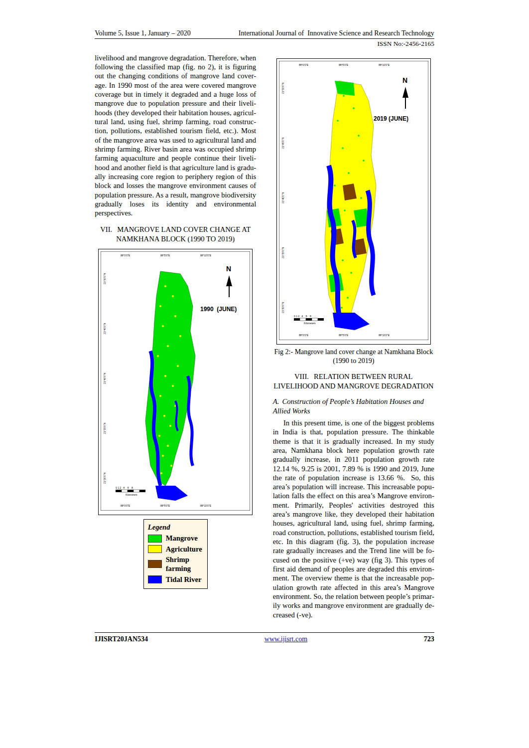Volume 5, Issue 1, January – 2020
International Journal of Innovative Science and Research Technology
ISSN No:-2456-2165
livelihood and mangrove degradation. Therefore, when following the classified map (fig. no 2), it is figuring out the changing conditions of mangrove land coverage. In 1990 most of the area were covered mangrove coverage but in timely it degraded and a huge loss of mangrove due to population pressure and their livelihoods (they developed their habitation houses, agricultural land, using fuel, shrimp farming, road construction, pollutions, established tourism field, etc.). Most of the mangrove area was used to agricultural land and shrimp farming. River basin area was occupied shrimp farming aquaculture and people continue their livelihood and another field is that agriculture land is gradually increasing core region to periphery region of this block and losses the mangrove environment causes of population pressure. As a result, mangrove biodiversity gradually loses its identity and environmental perspectives.
VII. MANGROVE LAND COVER CHANGE AT NAMKHANA BLOCK (1990 TO 2019)
88°0'0"E 88°5'0"E 88°10'0"E 21°50'0"N 21°45'0"N 21°40'0"N 21°35'0"N 21°30'0"N 88°0'0"E 88°5'0"E 88°10'0"E N 1990 (JUNE) 0 1 2 4 6 8 Kilometers
Legend
Mangrove
Agriculture
Shrimp
farming
Tidal River
88°0'0"E 88°5'0"E 88°10'0"E 21°50'0"N 21°45'0"N 21°40'0"N 21°35'0"N 21°30'0"N 88°0'0"E 88°5'0"E 88°10'0"E N 2019 (JUNE) 0 1 2 4 6 8 Kilometers
Fig 2:- Mangrove land cover change at Namkhana Block
(1990 to 2019)
VIII. RELATION BETWEEN RURAL LIVELIHOOD AND MANGROVE DEGRADATION
A. Construction of People’s Habitation Houses and Allied Works
In this present time, is one of the biggest problems in India is that, population pressure. The thinkable theme is that it is gradually increased. In my study area, Namkhana block here population growth rate gradually increase, in 2011 population growth rate 12.14 %, 9.25 is 2001, 7.89 % is 1990 and 2019, June the rate of population increase is 13.66 %. So, this area’s population will increase. This increasable population falls the effect on this area’s Mangrove environment. Primarily, Peoples' activities destroyed this area’s mangrove like, they developed their habitation houses, agricultural land, using fuel, shrimp farming, road construction, pollutions, established tourism field, etc. In this diagram (fig. 3), the population increase rate gradually increases and the Trend line will be focused on the positive (+ve) way (fig 3). This types of first aid demand of peoples are degraded this environment. The overview theme is that the increasable population growth rate affected in this area’s Mangrove environment. So, the relation between people’s primarily works and mangrove environment are gradually decreased (-ve).
IJISRT20JAN534
www.ijisrt.com
723